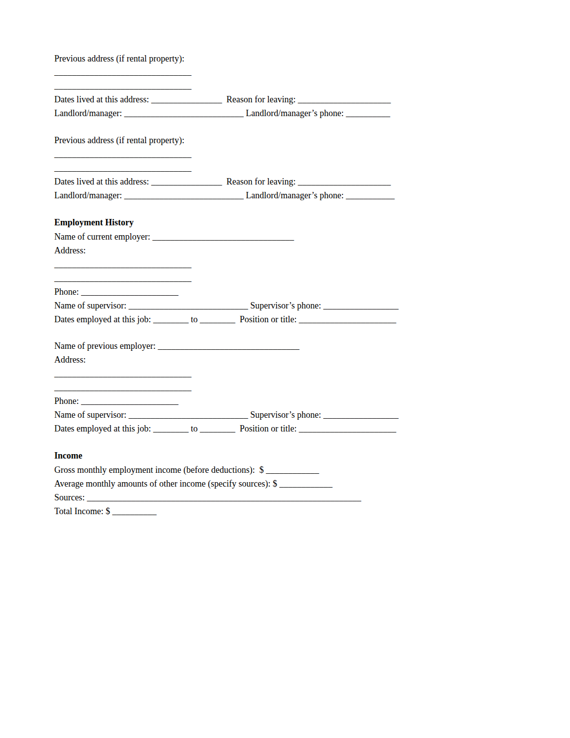Previous address (if rental property):
_______________________________
_______________________________
Dates lived at this address: ________________ Reason for leaving: _____________________
Landlord/manager: ___________________________ Landlord/manager’s phone: __________
Previous address (if rental property):
_______________________________
_______________________________
Dates lived at this address: ________________ Reason for leaving: _____________________
Landlord/manager: ___________________________ Landlord/manager’s phone: ___________
Employment History
Name of current employer: ________________________________
Address:
_______________________________
_______________________________
Phone: ______________________
Name of supervisor: ___________________________ Supervisor’s phone: _________________
Dates employed at this job: ________ to ________ Position or title: ______________________
Name of previous employer: ________________________________
Address:
_______________________________
_______________________________
Phone: ______________________
Name of supervisor: ___________________________ Supervisor’s phone: _________________
Dates employed at this job: ________ to ________ Position or title: ______________________
Income
Gross monthly employment income (before deductions): $ ____________
Average monthly amounts of other income (specify sources): $ ____________
Sources: ______________________________________________________________
Total Income: $ __________